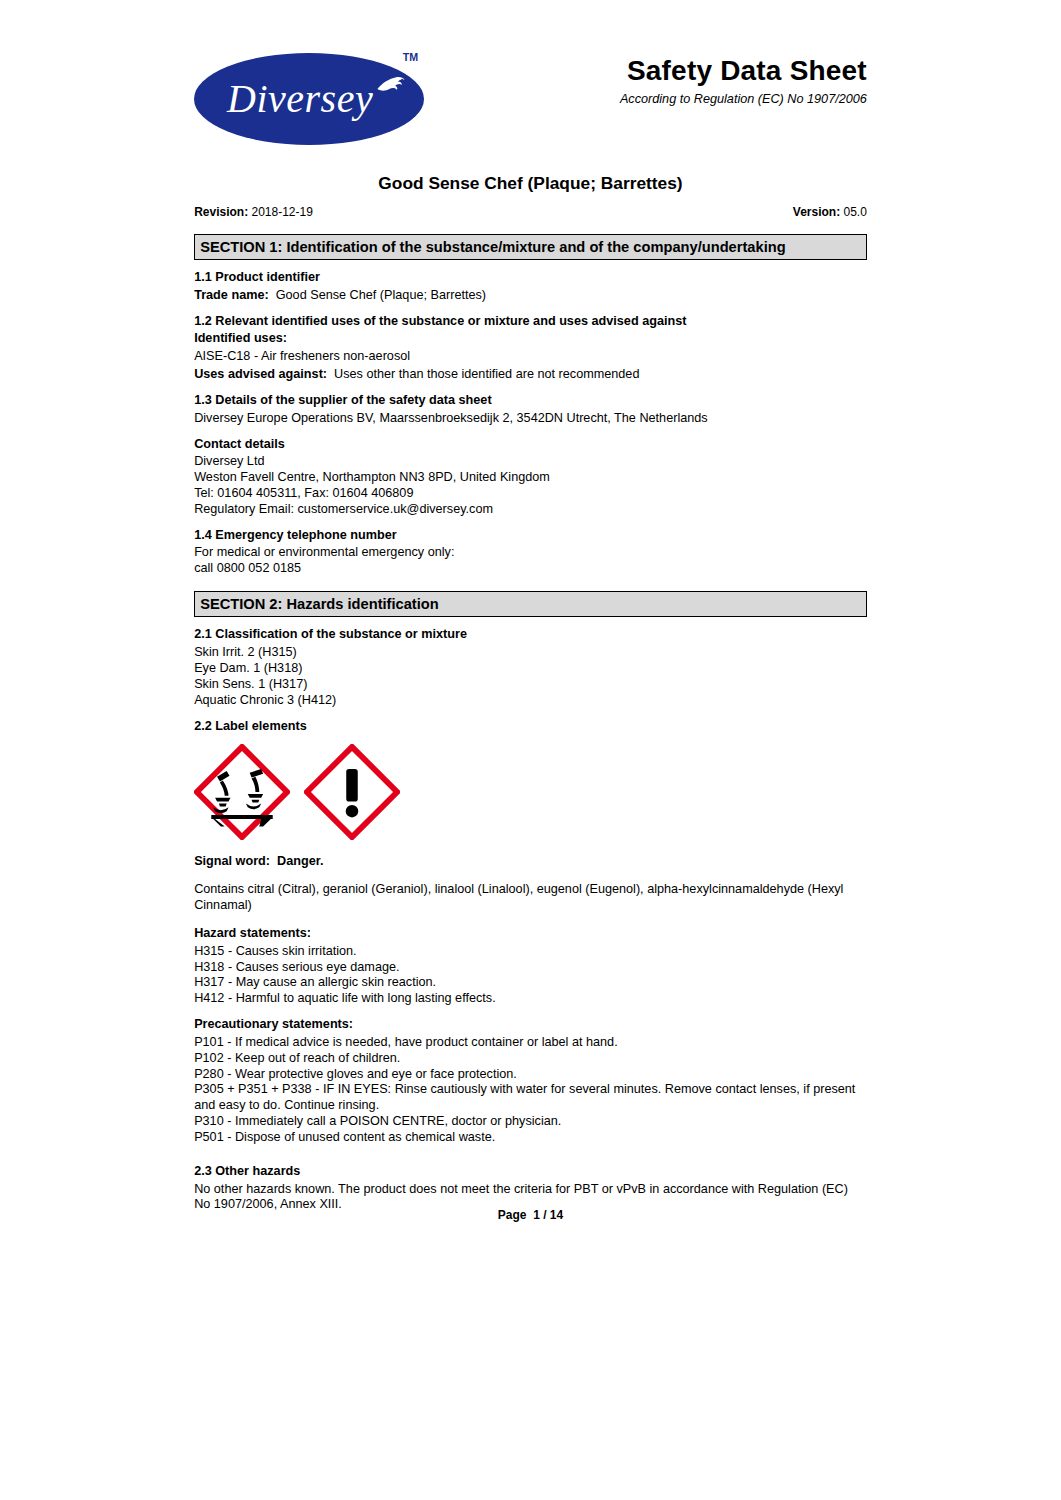TM
Diversey
Safety Data Sheet
According to Regulation (EC) No 1907/2006
Good Sense Chef (Plaque; Barrettes)
Revision: 2018-12-19
Version: 05.0
SECTION 1: Identification of the substance/mixture and of the company/undertaking
1.1 Product identifier
Trade name: Good Sense Chef (Plaque; Barrettes)
1.2 Relevant identified uses of the substance or mixture and uses advised against
Identified uses:
AISE-C18 - Air fresheners non-aerosol
Uses advised against: Uses other than those identified are not recommended
1.3 Details of the supplier of the safety data sheet
Diversey Europe Operations BV, Maarssenbroeksedijk 2, 3542DN Utrecht, The Netherlands
Contact details
Diversey Ltd
Weston Favell Centre, Northampton NN3 8PD, United Kingdom
Tel: 01604 405311, Fax: 01604 406809
Regulatory Email: customerservice.uk@diversey.com
1.4 Emergency telephone number
For medical or environmental emergency only:
call 0800 052 0185
SECTION 2: Hazards identification
2.1 Classification of the substance or mixture
Skin Irrit. 2 (H315)
Eye Dam. 1 (H318)
Skin Sens. 1 (H317)
Aquatic Chronic 3 (H412)
2.2 Label elements
Signal word: Danger.
Contains citral (Citral), geraniol (Geraniol), linalool (Linalool), eugenol (Eugenol), alpha-hexylcinnamaldehyde (Hexyl Cinnamal)
Hazard statements:
H315 - Causes skin irritation.
H318 - Causes serious eye damage.
H317 - May cause an allergic skin reaction.
H412 - Harmful to aquatic life with long lasting effects.
Precautionary statements:
P101 - If medical advice is needed, have product container or label at hand.
P102 - Keep out of reach of children.
P280 - Wear protective gloves and eye or face protection.
P305 + P351 + P338 - IF IN EYES: Rinse cautiously with water for several minutes. Remove contact lenses, if present and easy to do. Continue rinsing.
P310 - Immediately call a POISON CENTRE, doctor or physician.
P501 - Dispose of unused content as chemical waste.
2.3 Other hazards
No other hazards known. The product does not meet the criteria for PBT or vPvB in accordance with Regulation (EC) No 1907/2006, Annex XIII.
Page 1 / 14